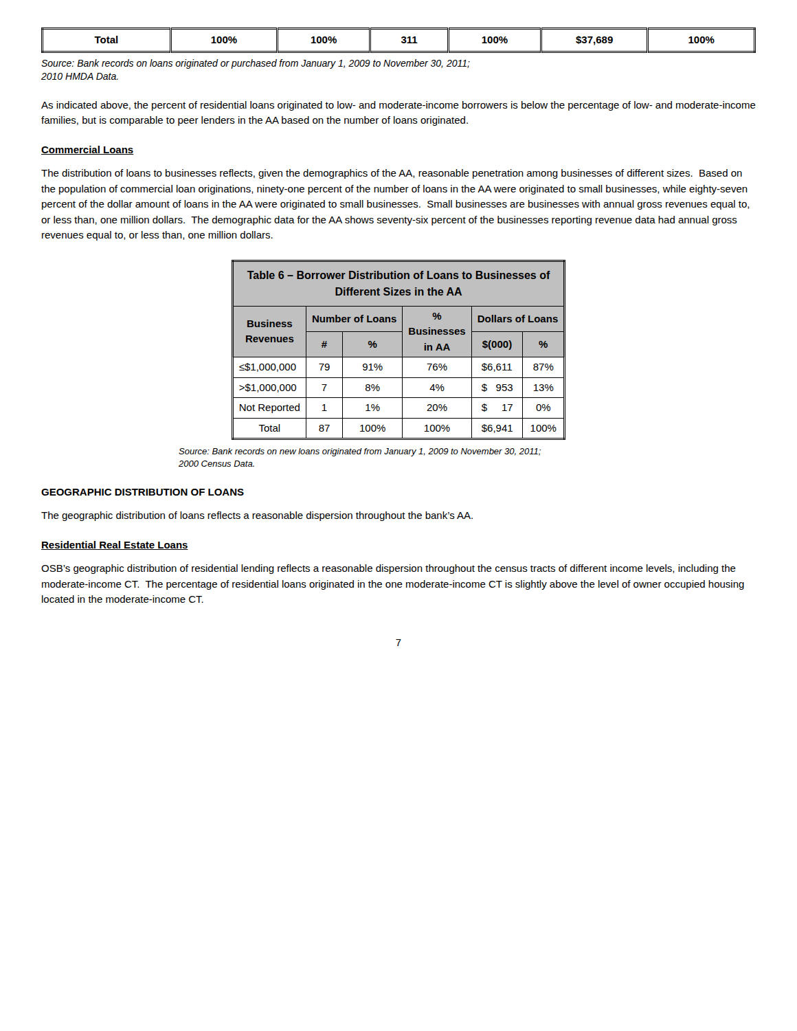| Total | 100% | 100% | 311 | 100% | $37,689 | 100% |
Source: Bank records on loans originated or purchased from January 1, 2009 to November 30, 2011;
2010 HMDA Data.
As indicated above, the percent of residential loans originated to low- and moderate-income borrowers is below the percentage of low- and moderate-income families, but is comparable to peer lenders in the AA based on the number of loans originated.
Commercial Loans
The distribution of loans to businesses reflects, given the demographics of the AA, reasonable penetration among businesses of different sizes. Based on the population of commercial loan originations, ninety-one percent of the number of loans in the AA were originated to small businesses, while eighty-seven percent of the dollar amount of loans in the AA were originated to small businesses. Small businesses are businesses with annual gross revenues equal to, or less than, one million dollars. The demographic data for the AA shows seventy-six percent of the businesses reporting revenue data had annual gross revenues equal to, or less than, one million dollars.
| Table 6 – Borrower Distribution of Loans to Businesses of Different Sizes in the AA |
| Business Revenues | Number of Loans | % Businesses in AA | Dollars of Loans |
| # | % | $(000) | % |
| ≤$1,000,000 | 79 | 91% | 76% | $6,611 | 87% |
| >$1,000,000 | 7 | 8% | 4% | $ 953 | 13% |
| Not Reported | 1 | 1% | 20% | $ 17 | 0% |
| Total | 87 | 100% | 100% | $6,941 | 100% |
Source: Bank records on new loans originated from January 1, 2009 to November 30, 2011;
2000 Census Data.
GEOGRAPHIC DISTRIBUTION OF LOANS
The geographic distribution of loans reflects a reasonable dispersion throughout the bank’s AA.
Residential Real Estate Loans
OSB’s geographic distribution of residential lending reflects a reasonable dispersion throughout the census tracts of different income levels, including the moderate-income CT. The percentage of residential loans originated in the one moderate-income CT is slightly above the level of owner occupied housing located in the moderate-income CT.
7